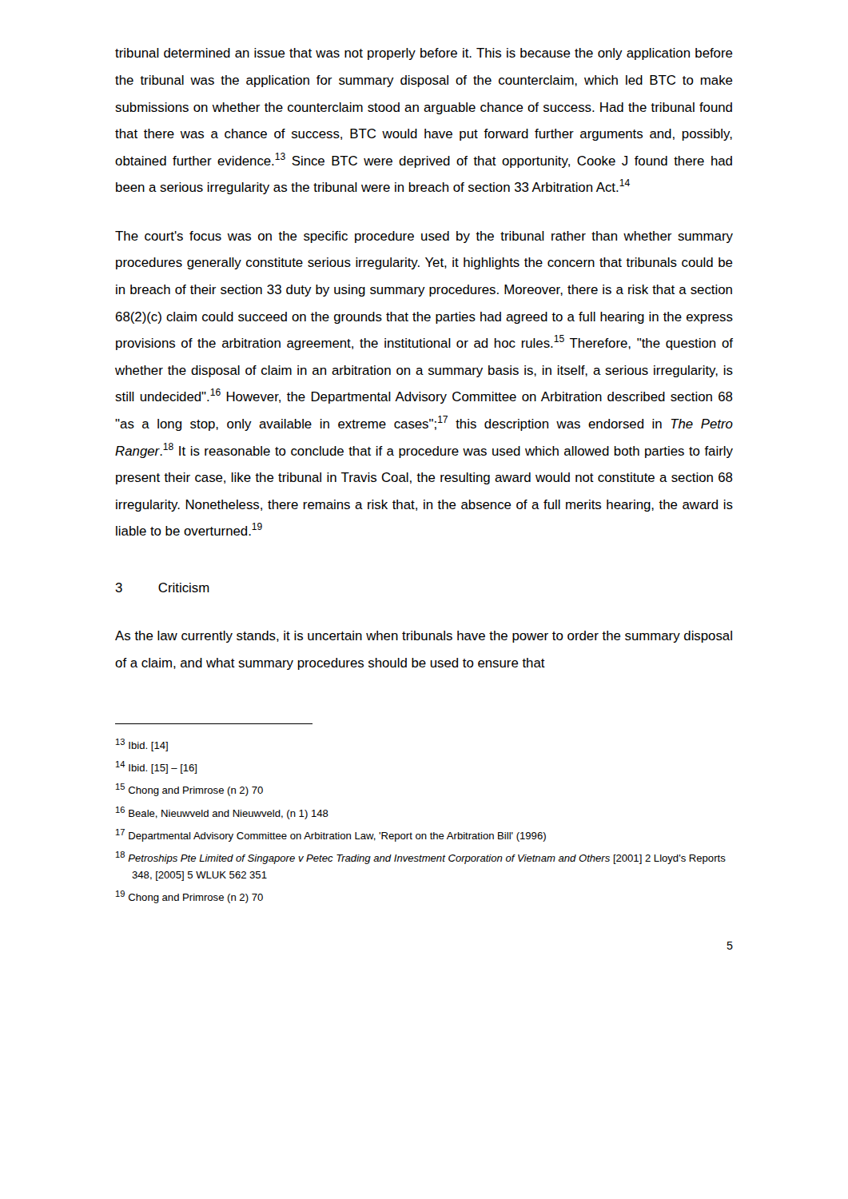tribunal determined an issue that was not properly before it. This is because the only application before the tribunal was the application for summary disposal of the counterclaim, which led BTC to make submissions on whether the counterclaim stood an arguable chance of success. Had the tribunal found that there was a chance of success, BTC would have put forward further arguments and, possibly, obtained further evidence.13 Since BTC were deprived of that opportunity, Cooke J found there had been a serious irregularity as the tribunal were in breach of section 33 Arbitration Act.14
The court's focus was on the specific procedure used by the tribunal rather than whether summary procedures generally constitute serious irregularity. Yet, it highlights the concern that tribunals could be in breach of their section 33 duty by using summary procedures. Moreover, there is a risk that a section 68(2)(c) claim could succeed on the grounds that the parties had agreed to a full hearing in the express provisions of the arbitration agreement, the institutional or ad hoc rules.15 Therefore, "the question of whether the disposal of claim in an arbitration on a summary basis is, in itself, a serious irregularity, is still undecided".16 However, the Departmental Advisory Committee on Arbitration described section 68 "as a long stop, only available in extreme cases";17 this description was endorsed in The Petro Ranger.18 It is reasonable to conclude that if a procedure was used which allowed both parties to fairly present their case, like the tribunal in Travis Coal, the resulting award would not constitute a section 68 irregularity. Nonetheless, there remains a risk that, in the absence of a full merits hearing, the award is liable to be overturned.19
3 Criticism
As the law currently stands, it is uncertain when tribunals have the power to order the summary disposal of a claim, and what summary procedures should be used to ensure that
13 Ibid. [14]
14 Ibid. [15] – [16]
15 Chong and Primrose (n 2) 70
16 Beale, Nieuwveld and Nieuwveld, (n 1) 148
17 Departmental Advisory Committee on Arbitration Law, 'Report on the Arbitration Bill' (1996)
18 Petroships Pte Limited of Singapore v Petec Trading and Investment Corporation of Vietnam and Others [2001] 2 Lloyd's Reports 348, [2005] 5 WLUK 562 351
19 Chong and Primrose (n 2) 70
5